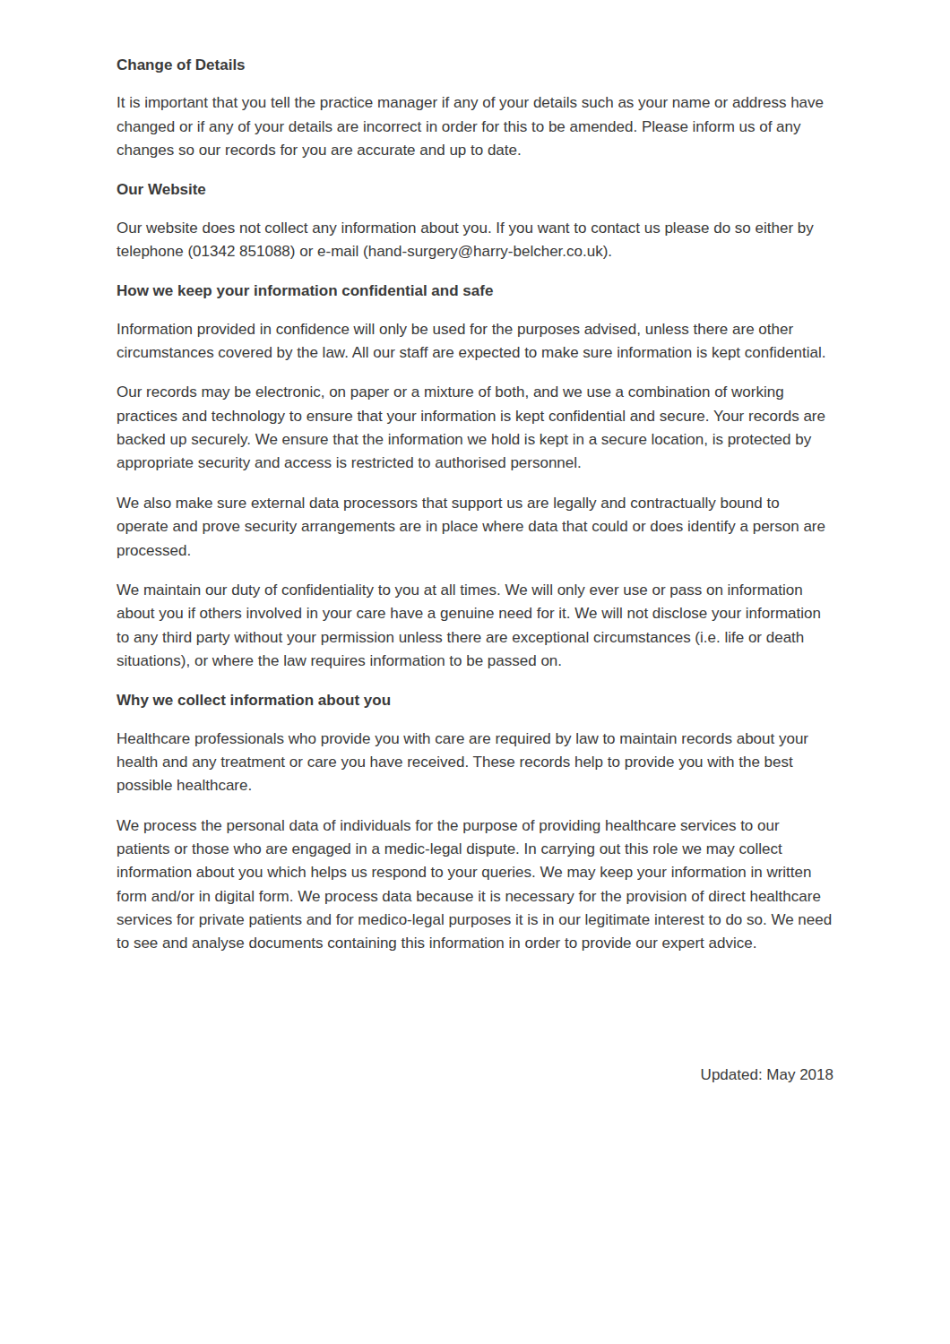Change of Details
It is important that you tell the practice manager if any of your details such as your name or address have changed or if any of your details are incorrect in order for this to be amended. Please inform us of any changes so our records for you are accurate and up to date.
Our Website
Our website does not collect any information about you. If you want to contact us please do so either by telephone (01342 851088) or e-mail (hand-surgery@harry-belcher.co.uk).
How we keep your information confidential and safe
Information provided in confidence will only be used for the purposes advised, unless there are other circumstances covered by the law. All our staff are expected to make sure information is kept confidential.
Our records may be electronic, on paper or a mixture of both, and we use a combination of working practices and technology to ensure that your information is kept confidential and secure. Your records are backed up securely. We ensure that the information we hold is kept in a secure location, is protected by appropriate security and access is restricted to authorised personnel.
We also make sure external data processors that support us are legally and contractually bound to operate and prove security arrangements are in place where data that could or does identify a person are processed.
We maintain our duty of confidentiality to you at all times. We will only ever use or pass on information about you if others involved in your care have a genuine need for it. We will not disclose your information to any third party without your permission unless there are exceptional circumstances (i.e. life or death situations), or where the law requires information to be passed on.
Why we collect information about you
Healthcare professionals who provide you with care are required by law to maintain records about your health and any treatment or care you have received. These records help to provide you with the best possible healthcare.
We process the personal data of individuals for the purpose of providing healthcare services to our patients or those who are engaged in a medic-legal dispute. In carrying out this role we may collect information about you which helps us respond to your queries. We may keep your information in written form and/or in digital form. We process data because it is necessary for the provision of direct healthcare services for private patients and for medico-legal purposes it is in our legitimate interest to do so. We need to see and analyse documents containing this information in order to provide our expert advice.
Updated: May 2018